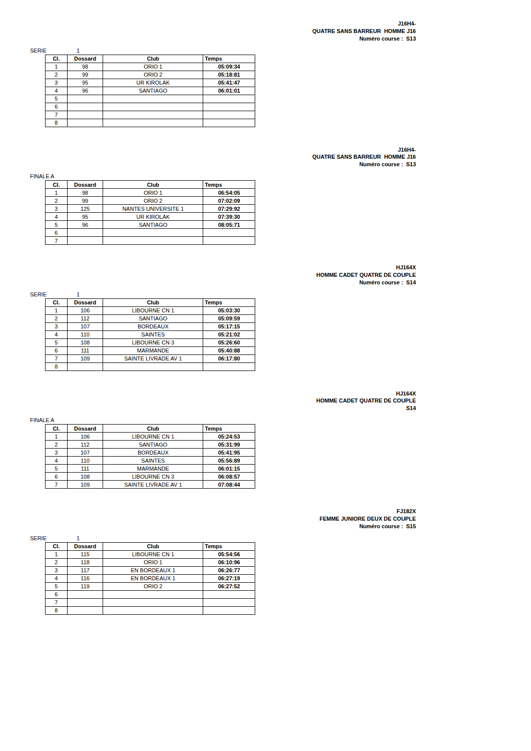J16H4-
QUATRE SANS BARREUR HOMME J16
Numéro course : S13
SERIE 1
| Cl. | Dossard | Club | Temps |
| --- | --- | --- | --- |
| 1 | 98 | ORIO 1 | 05:09:34 |
| 2 | 99 | ORIO 2 | 05:18:81 |
| 3 | 95 | UR KIROLAK | 05:41:47 |
| 4 | 96 | SANTIAGO | 06:01:01 |
| 5 | | | |
| 6 | | | |
| 7 | | | |
| 8 | | | |
J16H4-
QUATRE SANS BARREUR HOMME J16
Numéro course : S13
FINALE A
| Cl. | Dossard | Club | Temps |
| --- | --- | --- | --- |
| 1 | 98 | ORIO 1 | 06:54:05 |
| 2 | 99 | ORIO 2 | 07:02:09 |
| 3 | 125 | NANTES UNIVERSITE 1 | 07:29:92 |
| 4 | 95 | UR KIROLAK | 07:39:30 |
| 5 | 96 | SANTIAGO | 08:05:71 |
| 6 | | | |
| 7 | | | |
HJ164X
HOMME CADET QUATRE DE COUPLE
Numéro course : S14
SERIE 1
| Cl. | Dossard | Club | Temps |
| --- | --- | --- | --- |
| 1 | 106 | LIBOURNE CN 1 | 05:03:30 |
| 2 | 112 | SANTIAGO | 05:09:59 |
| 3 | 107 | BORDEAUX | 05:17:15 |
| 4 | 110 | SAINTES | 05:21:02 |
| 5 | 108 | LIBOURNE CN 3 | 05:26:60 |
| 6 | 111 | MARMANDE | 05:40:88 |
| 7 | 109 | SAINTE LIVRADE AV 1 | 06:17:80 |
| 8 | | | |
HJ164X
HOMME CADET QUATRE DE COUPLE
S14
FINALE A
| Cl. | Dossard | Club | Temps |
| --- | --- | --- | --- |
| 1 | 106 | LIBOURNE CN 1 | 05:24:53 |
| 2 | 112 | SANTIAGO | 05:31:99 |
| 3 | 107 | BORDEAUX | 05:41:95 |
| 4 | 110 | SAINTES | 05:56:89 |
| 5 | 111 | MARMANDE | 06:01:15 |
| 6 | 108 | LIBOURNE CN 3 | 06:08:57 |
| 7 | 109 | SAINTE LIVRADE AV 1 | 07:08:44 |
FJ182X
FEMME JUNIORE DEUX DE COUPLE
Numéro course : S15
SERIE 1
| Cl. | Dossard | Club | Temps |
| --- | --- | --- | --- |
| 1 | 115 | LIBOURNE CN 1 | 05:54:56 |
| 2 | 118 | ORIO 1 | 06:10:96 |
| 3 | 117 | EN BORDEAUX 1 | 06:26:77 |
| 4 | 116 | EN BORDEAUX 1 | 06:27:19 |
| 5 | 119 | ORIO 2 | 06:27:52 |
| 6 | | | |
| 7 | | | |
| 8 | | | |